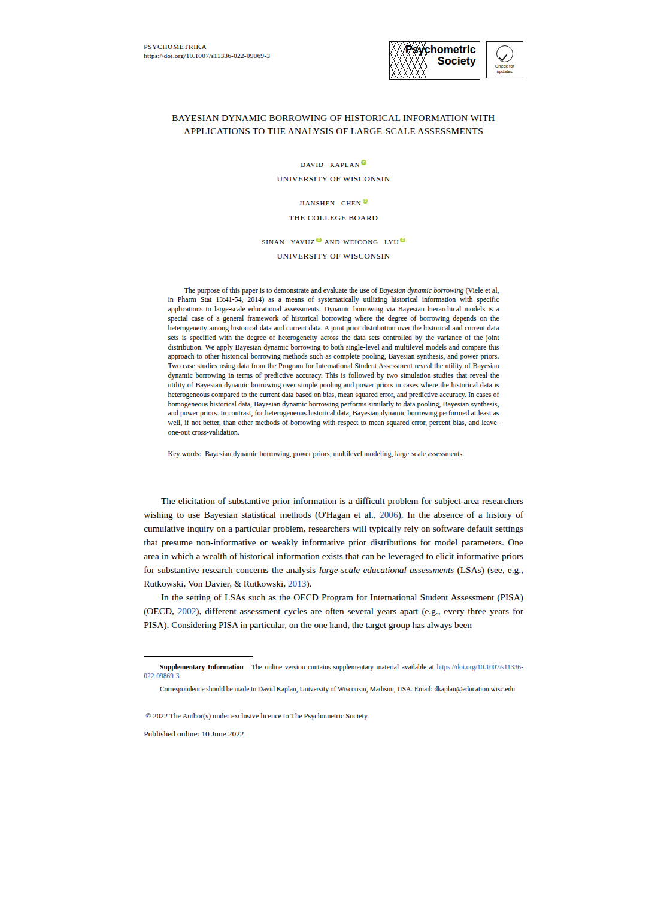PSYCHOMETRIKA
https://doi.org/10.1007/s11336-022-09869-3
Psychometric Society
Check for
updates
Bayesian Dynamic Borrowing of Historical Information with
Applications to the Analysis of Large-Scale Assessments
David Kaplan
University of Wisconsin
Jianshen Chen
The College Board
Sinan Yavuz and Weicong Lyu
University of Wisconsin
The purpose of this paper is to demonstrate and evaluate the use of Bayesian dynamic borrowing (Viele et al, in Pharm Stat 13:41-54, 2014) as a means of systematically utilizing historical information with specific applications to large-scale educational assessments. Dynamic borrowing via Bayesian hierarchical models is a special case of a general framework of historical borrowing where the degree of borrowing depends on the heterogeneity among historical data and current data. A joint prior distribution over the historical and current data sets is specified with the degree of heterogeneity across the data sets controlled by the variance of the joint distribution. We apply Bayesian dynamic borrowing to both single-level and multilevel models and compare this approach to other historical borrowing methods such as complete pooling, Bayesian synthesis, and power priors. Two case studies using data from the Program for International Student Assessment reveal the utility of Bayesian dynamic borrowing in terms of predictive accuracy. This is followed by two simulation studies that reveal the utility of Bayesian dynamic borrowing over simple pooling and power priors in cases where the historical data is heterogeneous compared to the current data based on bias, mean squared error, and predictive accuracy. In cases of homogeneous historical data, Bayesian dynamic borrowing performs similarly to data pooling, Bayesian synthesis, and power priors. In contrast, for heterogeneous historical data, Bayesian dynamic borrowing performed at least as well, if not better, than other methods of borrowing with respect to mean squared error, percent bias, and leave-one-out cross-validation.
Key words: Bayesian dynamic borrowing, power priors, multilevel modeling, large-scale assessments.
The elicitation of substantive prior information is a difficult problem for subject-area researchers wishing to use Bayesian statistical methods (O'Hagan et al., 2006). In the absence of a history of cumulative inquiry on a particular problem, researchers will typically rely on software default settings that presume non-informative or weakly informative prior distributions for model parameters. One area in which a wealth of historical information exists that can be leveraged to elicit informative priors for substantive research concerns the analysis large-scale educational assessments (LSAs) (see, e.g., Rutkowski, Von Davier, & Rutkowski, 2013).
In the setting of LSAs such as the OECD Program for International Student Assessment (PISA) (OECD, 2002), different assessment cycles are often several years apart (e.g., every three years for PISA). Considering PISA in particular, on the one hand, the target group has always been
Supplementary Information The online version contains supplementary material available at https://doi.org/10.1007/s11336-022-09869-3.
Correspondence should be made to David Kaplan, University of Wisconsin, Madison, USA. Email: dkaplan@education.wisc.edu
© 2022 The Author(s) under exclusive licence to The Psychometric Society
Published online: 10 June 2022